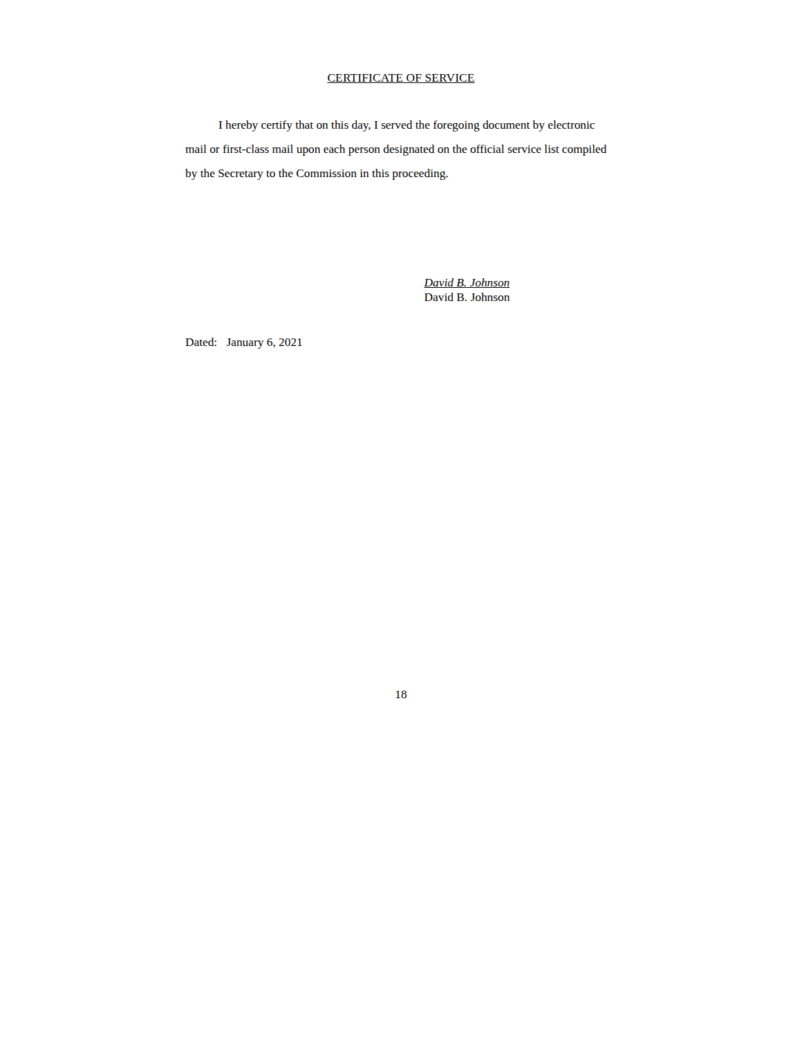CERTIFICATE OF SERVICE
I hereby certify that on this day, I served the foregoing document by electronic mail or first-class mail upon each person designated on the official service list compiled by the Secretary to the Commission in this proceeding.
David B. Johnson David B. Johnson
Dated: January 6, 2021
18